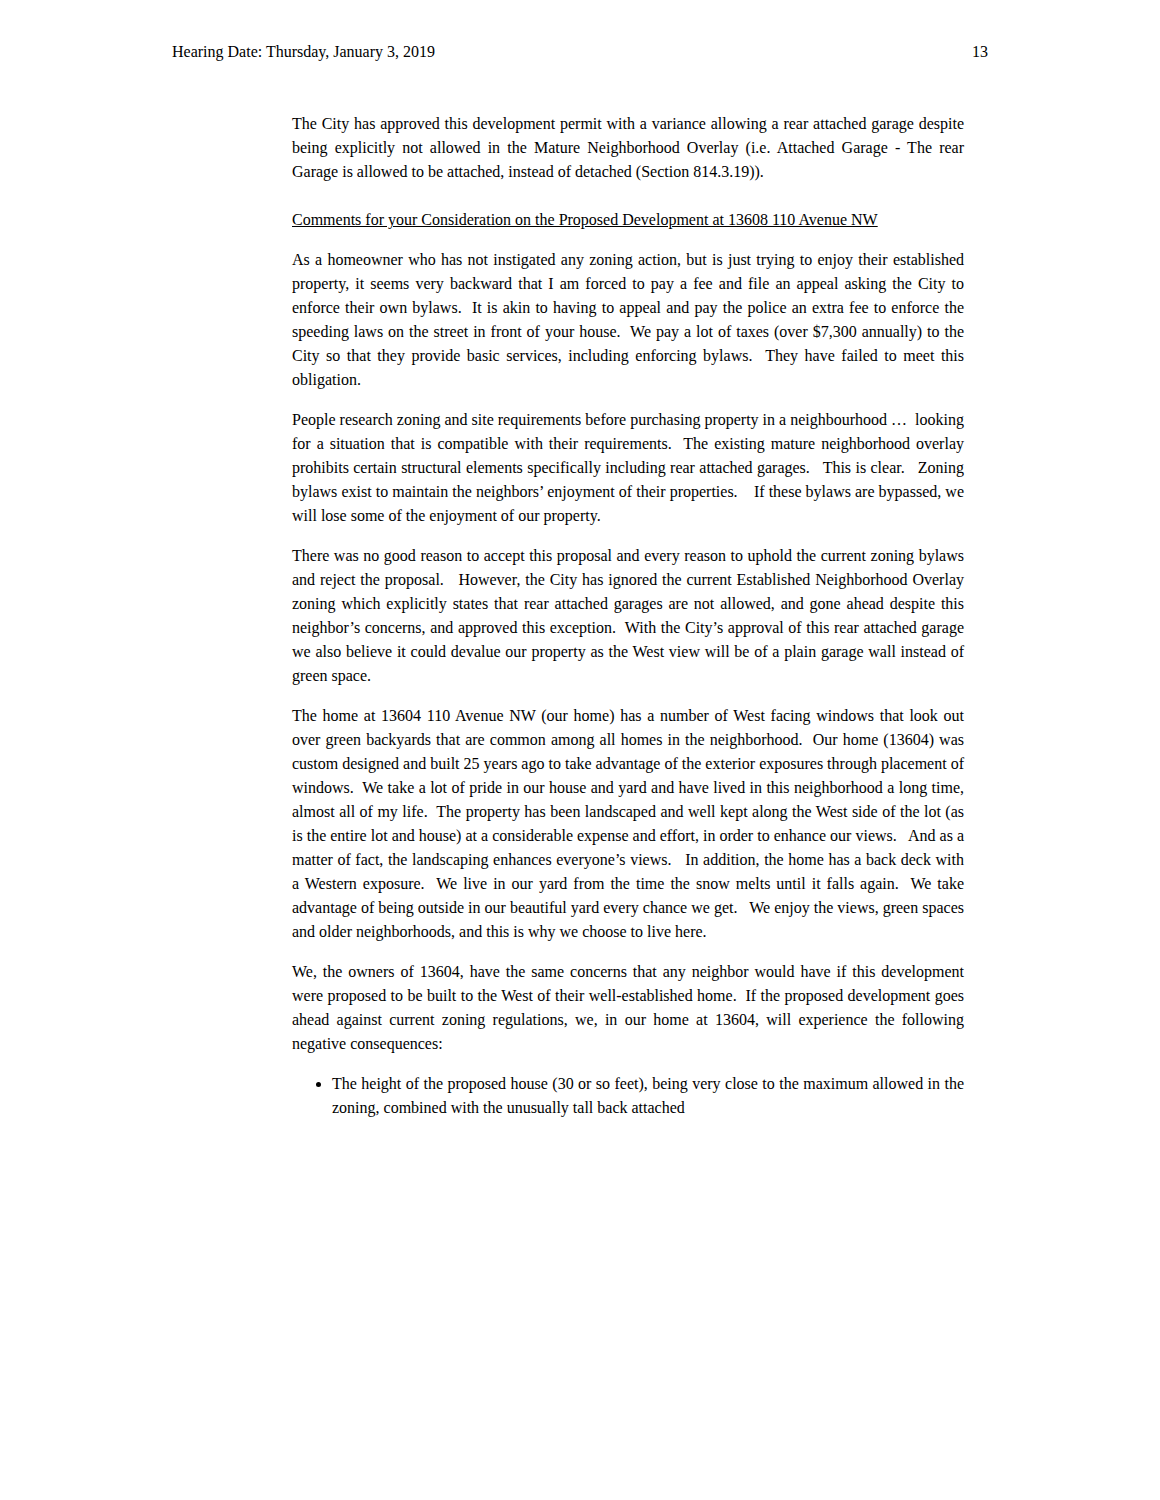Hearing Date: Thursday, January 3, 2019 13
The City has approved this development permit with a variance allowing a rear attached garage despite being explicitly not allowed in the Mature Neighborhood Overlay (i.e. Attached Garage - The rear Garage is allowed to be attached, instead of detached (Section 814.3.19)).
Comments for your Consideration on the Proposed Development at 13608 110 Avenue NW
As a homeowner who has not instigated any zoning action, but is just trying to enjoy their established property, it seems very backward that I am forced to pay a fee and file an appeal asking the City to enforce their own bylaws. It is akin to having to appeal and pay the police an extra fee to enforce the speeding laws on the street in front of your house. We pay a lot of taxes (over $7,300 annually) to the City so that they provide basic services, including enforcing bylaws. They have failed to meet this obligation.
People research zoning and site requirements before purchasing property in a neighbourhood … looking for a situation that is compatible with their requirements. The existing mature neighborhood overlay prohibits certain structural elements specifically including rear attached garages. This is clear. Zoning bylaws exist to maintain the neighbors’ enjoyment of their properties. If these bylaws are bypassed, we will lose some of the enjoyment of our property.
There was no good reason to accept this proposal and every reason to uphold the current zoning bylaws and reject the proposal. However, the City has ignored the current Established Neighborhood Overlay zoning which explicitly states that rear attached garages are not allowed, and gone ahead despite this neighbor’s concerns, and approved this exception. With the City’s approval of this rear attached garage we also believe it could devalue our property as the West view will be of a plain garage wall instead of green space.
The home at 13604 110 Avenue NW (our home) has a number of West facing windows that look out over green backyards that are common among all homes in the neighborhood. Our home (13604) was custom designed and built 25 years ago to take advantage of the exterior exposures through placement of windows. We take a lot of pride in our house and yard and have lived in this neighborhood a long time, almost all of my life. The property has been landscaped and well kept along the West side of the lot (as is the entire lot and house) at a considerable expense and effort, in order to enhance our views. And as a matter of fact, the landscaping enhances everyone’s views. In addition, the home has a back deck with a Western exposure. We live in our yard from the time the snow melts until it falls again. We take advantage of being outside in our beautiful yard every chance we get. We enjoy the views, green spaces and older neighborhoods, and this is why we choose to live here.
We, the owners of 13604, have the same concerns that any neighbor would have if this development were proposed to be built to the West of their well-established home. If the proposed development goes ahead against current zoning regulations, we, in our home at 13604, will experience the following negative consequences:
The height of the proposed house (30 or so feet), being very close to the maximum allowed in the zoning, combined with the unusually tall back attached